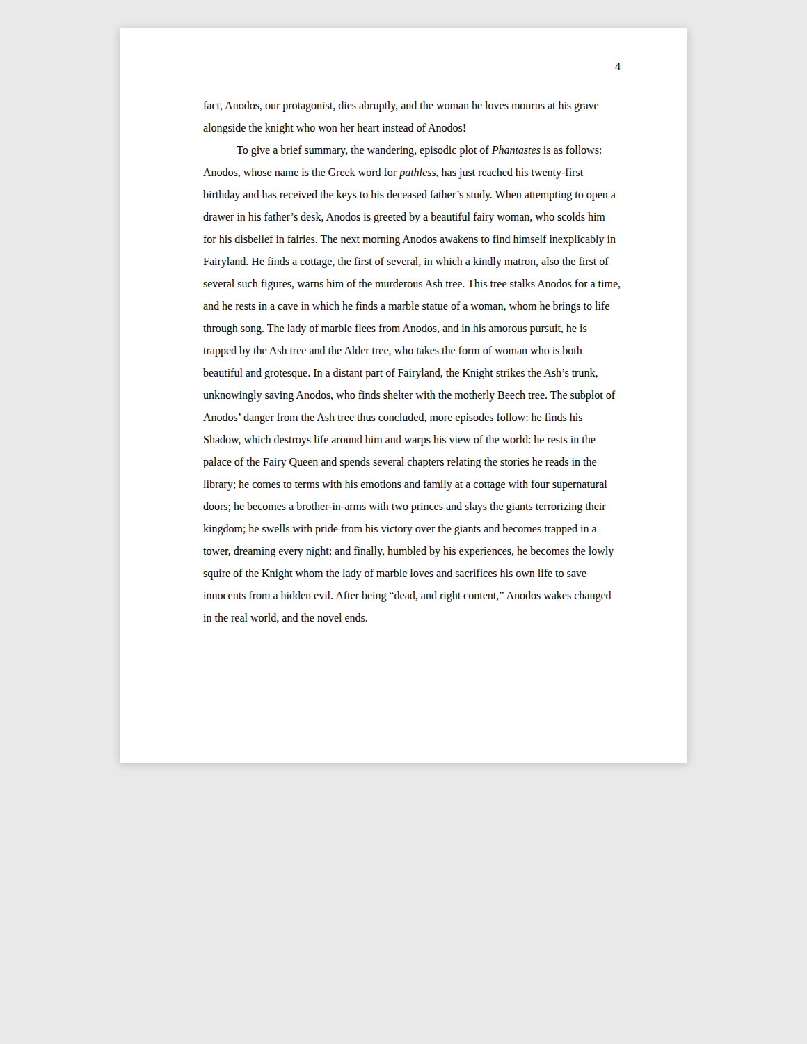4
fact, Anodos, our protagonist, dies abruptly, and the woman he loves mourns at his grave alongside the knight who won her heart instead of Anodos!
To give a brief summary, the wandering, episodic plot of Phantastes is as follows: Anodos, whose name is the Greek word for pathless, has just reached his twenty-first birthday and has received the keys to his deceased father’s study. When attempting to open a drawer in his father’s desk, Anodos is greeted by a beautiful fairy woman, who scolds him for his disbelief in fairies. The next morning Anodos awakens to find himself inexplicably in Fairyland. He finds a cottage, the first of several, in which a kindly matron, also the first of several such figures, warns him of the murderous Ash tree. This tree stalks Anodos for a time, and he rests in a cave in which he finds a marble statue of a woman, whom he brings to life through song. The lady of marble flees from Anodos, and in his amorous pursuit, he is trapped by the Ash tree and the Alder tree, who takes the form of woman who is both beautiful and grotesque. In a distant part of Fairyland, the Knight strikes the Ash’s trunk, unknowingly saving Anodos, who finds shelter with the motherly Beech tree. The subplot of Anodos’ danger from the Ash tree thus concluded, more episodes follow: he finds his Shadow, which destroys life around him and warps his view of the world: he rests in the palace of the Fairy Queen and spends several chapters relating the stories he reads in the library; he comes to terms with his emotions and family at a cottage with four supernatural doors; he becomes a brother-in-arms with two princes and slays the giants terrorizing their kingdom; he swells with pride from his victory over the giants and becomes trapped in a tower, dreaming every night; and finally, humbled by his experiences, he becomes the lowly squire of the Knight whom the lady of marble loves and sacrifices his own life to save innocents from a hidden evil. After being “dead, and right content,” Anodos wakes changed in the real world, and the novel ends.